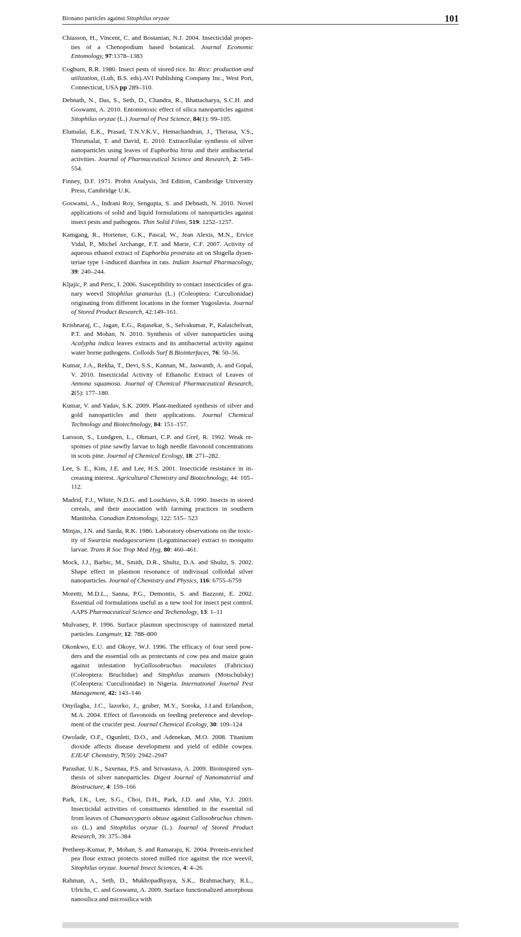Bionano particles against Sitophilus oryzae
101
Chiasson, H., Vincent, C. and Bostanian, N.J. 2004. Insecticidal properties of a Chenopodium based botanical. Journal Economic Entomology, 97:1378–1383
Cogburn, R.R. 1980. Insect pests of stored rice. In: Rice: production and utilization, (Luh, B.S. eds).AVI Publishing Company Inc., West Port, Connecticut, USA pp 289–310.
Debnath, N., Das, S., Seth, D., Chandra, R., Bhattacharya, S.C.H. and Goswami, A. 2010. Entomotoxic effect of silica nanoparticles against Sitophilus oryzae (L.) Journal of Pest Science, 84(1): 99–105.
Elumalai, E.K., Prasad, T.N.V.K.V., Hemachandran, J., Therasa, V.S., Thirumalai, T. and David, E. 2010. Extracellular synthesis of silver nanoparticles using leaves of Euphorbia hirta and their antibacterial activities. Journal of Pharmaceutical Science and Research, 2: 549–554.
Finney, D.F. 1971. Probit Analysis, 3rd Edition, Cambridge University Press, Cambridge U.K.
Goswami, A., Indrani Roy, Sengupta, S. and Debnath, N. 2010. Novel applications of solid and liquid formulations of nanoparticles against insect pests and pathogens. Thin Solid Films, 519: 1252–1257.
Kamgang, R., Hortense, G.K., Pascal, W., Jean Alexis, M.N., Ervice Vidal, P., Michel Archange, F.T. and Marie, C.F. 2007. Activity of aqueous ethanol extract of Euphorbia prostrata ait on Shigella dysenteriae type 1-induced diarrhea in rats. Indian Journal Pharmacology, 39: 240–244.
Kljajic, P. and Peric, I. 2006. Susceptibility to contact insecticides of granary weevil Sitophilus granarius (L.) (Coleoptera: Curculionidae) originating from different locations in the former Yugoslavia. Journal of Stored Product Research, 42:149–161.
Krishnaraj, C., Jagan, E.G., Rajasekar, S., Selvakumar, P., Kalaichelvan, P.T. and Mohan, N. 2010. Synthesis of silver nanoparticles using Acalypha indica leaves extracts and its antibacterial activity against water borne pathogens. Colloids Surf B Biointerfaces, 76: 50–56.
Kumar, J.A., Rekha, T., Devi, S.S., Kannan, M., Jaswanth, A. and Gopal, V. 2010. Insecticidal Activity of Ethanolic Extract of Leaves of Annona squamosa. Journal of Chemical Pharmaceutical Research, 2(5): 177–180.
Kumar, V. and Yadav, S.K. 2009. Plant-mediated synthesis of silver and gold nanoparticles and their applications. Journal Chemical Technology and Biotechnology, 84: 151–157.
Larsson, S., Lundgren, L., Ohmart, C.P. and Gref, R. 1992. Weak responses of pine sawfly larvae to high needle flavonoid concentrations in scots pine. Journal of Chemical Ecology, 18: 271–282.
Lee, S. E., Kim, J.E. and Lee, H.S. 2001. Insecticide resistance in increasing interest. Agricultural Chemistry and Biotechnology, 44: 105–112.
Madrid, F.J., White, N.D.G. and Loschiavo, S.R. 1990. Insects in stored cereals, and their association with farming practices in southern Manitoba. Canadian Entomology, 122: 515– 523
Minjas, J.N. and Sarda, R.K. 1986. Laboratory observations on the toxicity of Swartzia madagascariens (Leguminaceae) extract to mosquito larvae. Trans R Soc Trop Med Hyg, 80: 460–461.
Mock, J.J., Barbic, M., Smith, D.R., Shultz, D.A. and Shultz, S. 2002. Shape effect in plasmon resonance of indivisual colloidal silver nanoparticles. Journal of Chemistry and Physics, 116: 6755–6759
Moretti, M.D.L., Sanna, P.G., Demontis, S. and Bazzoni, E. 2002. Essential oil formulations useful as a new tool for insect pest control. AAPS Pharmaceutical Science and Techenology, 13: 1–11
Mulvaney, P. 1996. Surface plasmon spectroscopy of nanosized metal particles. Langmuir, 12: 788–800
Okonkwo, E.U. and Okoye, W.J. 1996. The efficacy of four seed powders and the essential oils as protectants of cow pea and maize grain against infestation byCallosobruchus maculates (Fabricius) (Coleoptera: Bruchidae) and Sitophilus zeamais (Motschulsky) (Coleoptera: Curculionidae) in Nigeria. International Journal Pest Management, 42: 143–146
Onyilagha, J.C., lazorko, J., gruber, M.Y., Soroka, J.J.and Erlandson, M.A. 2004. Effect of flavonoids on feeding preference and development of the crucifer pest. Journal Chemical Ecology, 30: 109–124
Owolade, O.F., Ogunleti, D.O., and Adenekan, M.O. 2008. Titanium dioxide affects disease development and yield of edible cowpea. EJEAF Chemistry, 7(50): 2942–2947
Parashar, U.K., Saxenaa, P.S. and Srivastava, A. 2009. Bioinspired synthesis of silver nanoparticles. Digest Journal of Nanomaterial and Biostructure, 4: 159–166
Park, I.K., Lee, S.G., Choi, D.H., Park, J.D. and Ahn, Y.J. 2003. Insecticidal activities of constituents identified in the essential oil from leaves of Chamaecyparis obtuse against Callosobruchus chinensis (L.) and Sitophilus oryzae (L.). Journal of Stored Product Research, 39: 375–384
Pretheep-Kumar, P., Mohan, S. and Ramaraju, K. 2004. Protein-enriched pea flour extract protects stored milled rice against the rice weevil, Sitophilus oryzae. Journal Insect Sciences, 4: 4–26
Rahman, A., Seth, D., Mukhopadhyaya, S.K., Brahmachary, R.L., Ulrichs, C. and Goswami, A. 2009. Surface functionalized amorphous nanosilica and microsilica with